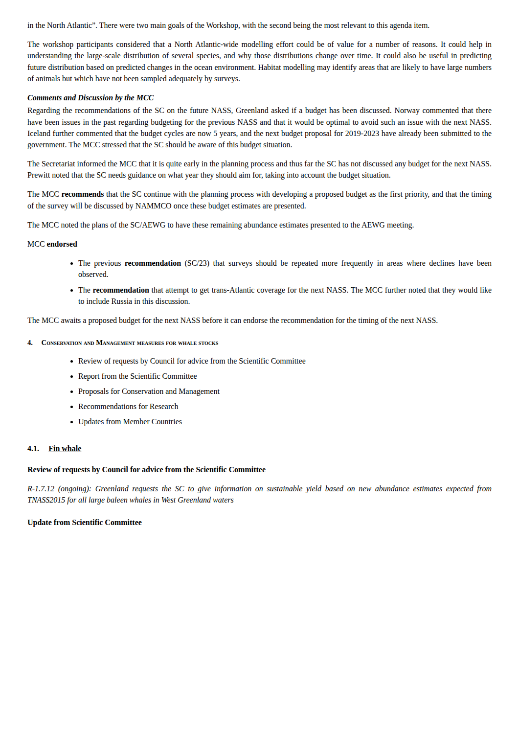in the North Atlantic”. There were two main goals of the Workshop, with the second being the most relevant to this agenda item.
The workshop participants considered that a North Atlantic-wide modelling effort could be of value for a number of reasons. It could help in understanding the large-scale distribution of several species, and why those distributions change over time. It could also be useful in predicting future distribution based on predicted changes in the ocean environment. Habitat modelling may identify areas that are likely to have large numbers of animals but which have not been sampled adequately by surveys.
Comments and Discussion by the MCC
Regarding the recommendations of the SC on the future NASS, Greenland asked if a budget has been discussed. Norway commented that there have been issues in the past regarding budgeting for the previous NASS and that it would be optimal to avoid such an issue with the next NASS. Iceland further commented that the budget cycles are now 5 years, and the next budget proposal for 2019-2023 have already been submitted to the government. The MCC stressed that the SC should be aware of this budget situation.
The Secretariat informed the MCC that it is quite early in the planning process and thus far the SC has not discussed any budget for the next NASS. Prewitt noted that the SC needs guidance on what year they should aim for, taking into account the budget situation.
The MCC recommends that the SC continue with the planning process with developing a proposed budget as the first priority, and that the timing of the survey will be discussed by NAMMCO once these budget estimates are presented.
The MCC noted the plans of the SC/AEWG to have these remaining abundance estimates presented to the AEWG meeting.
MCC endorsed
The previous recommendation (SC/23) that surveys should be repeated more frequently in areas where declines have been observed.
The recommendation that attempt to get trans-Atlantic coverage for the next NASS. The MCC further noted that they would like to include Russia in this discussion.
The MCC awaits a proposed budget for the next NASS before it can endorse the recommendation for the timing of the next NASS.
4. Conservation and Management measures for whale stocks
Review of requests by Council for advice from the Scientific Committee
Report from the Scientific Committee
Proposals for Conservation and Management
Recommendations for Research
Updates from Member Countries
4.1. Fin whale
Review of requests by Council for advice from the Scientific Committee
R-1.7.12 (ongoing): Greenland requests the SC to give information on sustainable yield based on new abundance estimates expected from TNASS2015 for all large baleen whales in West Greenland waters
Update from Scientific Committee